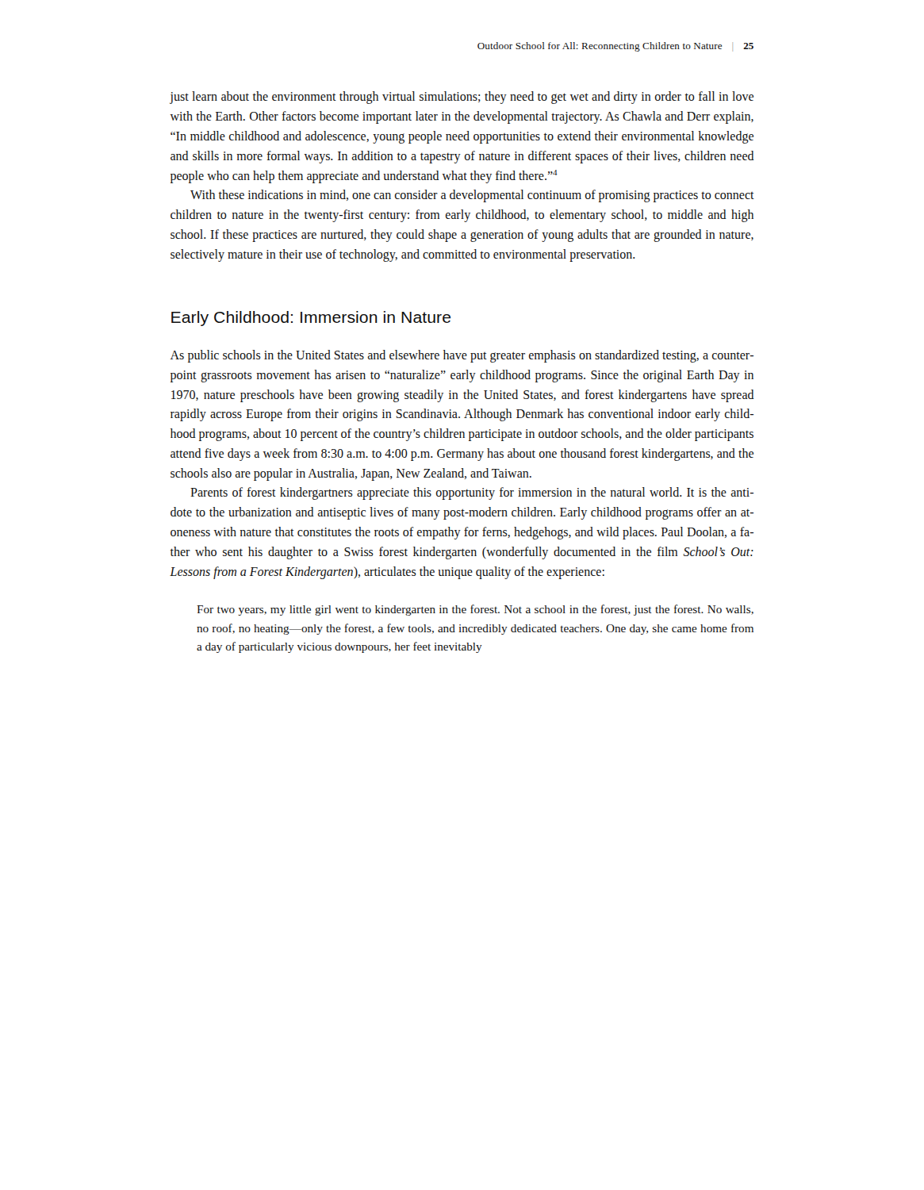Outdoor School for All: Reconnecting Children to Nature | 25
just learn about the environment through virtual simulations; they need to get wet and dirty in order to fall in love with the Earth. Other factors become important later in the developmental trajectory. As Chawla and Derr explain, “In middle childhood and adolescence, young people need opportunities to extend their environmental knowledge and skills in more formal ways. In addition to a tapestry of nature in different spaces of their lives, children need people who can help them appreciate and understand what they find there.”4
With these indications in mind, one can consider a developmental continuum of promising practices to connect children to nature in the twenty-first century: from early childhood, to elementary school, to middle and high school. If these practices are nurtured, they could shape a generation of young adults that are grounded in nature, selectively mature in their use of technology, and committed to environmental preservation.
Early Childhood: Immersion in Nature
As public schools in the United States and elsewhere have put greater emphasis on standardized testing, a counterpoint grassroots movement has arisen to “naturalize” early childhood programs. Since the original Earth Day in 1970, nature preschools have been growing steadily in the United States, and forest kindergartens have spread rapidly across Europe from their origins in Scandinavia. Although Denmark has conventional indoor early childhood programs, about 10 percent of the country’s children participate in outdoor schools, and the older participants attend five days a week from 8:30 a.m. to 4:00 p.m. Germany has about one thousand forest kindergartens, and the schools also are popular in Australia, Japan, New Zealand, and Taiwan.
Parents of forest kindergartners appreciate this opportunity for immersion in the natural world. It is the antidote to the urbanization and antiseptic lives of many post-modern children. Early childhood programs offer an at-oneness with nature that constitutes the roots of empathy for ferns, hedgehogs, and wild places. Paul Doolan, a father who sent his daughter to a Swiss forest kindergarten (wonderfully documented in the film School’s Out: Lessons from a Forest Kindergarten), articulates the unique quality of the experience:
For two years, my little girl went to kindergarten in the forest. Not a school in the forest, just the forest. No walls, no roof, no heating—only the forest, a few tools, and incredibly dedicated teachers. One day, she came home from a day of particularly vicious downpours, her feet inevitably